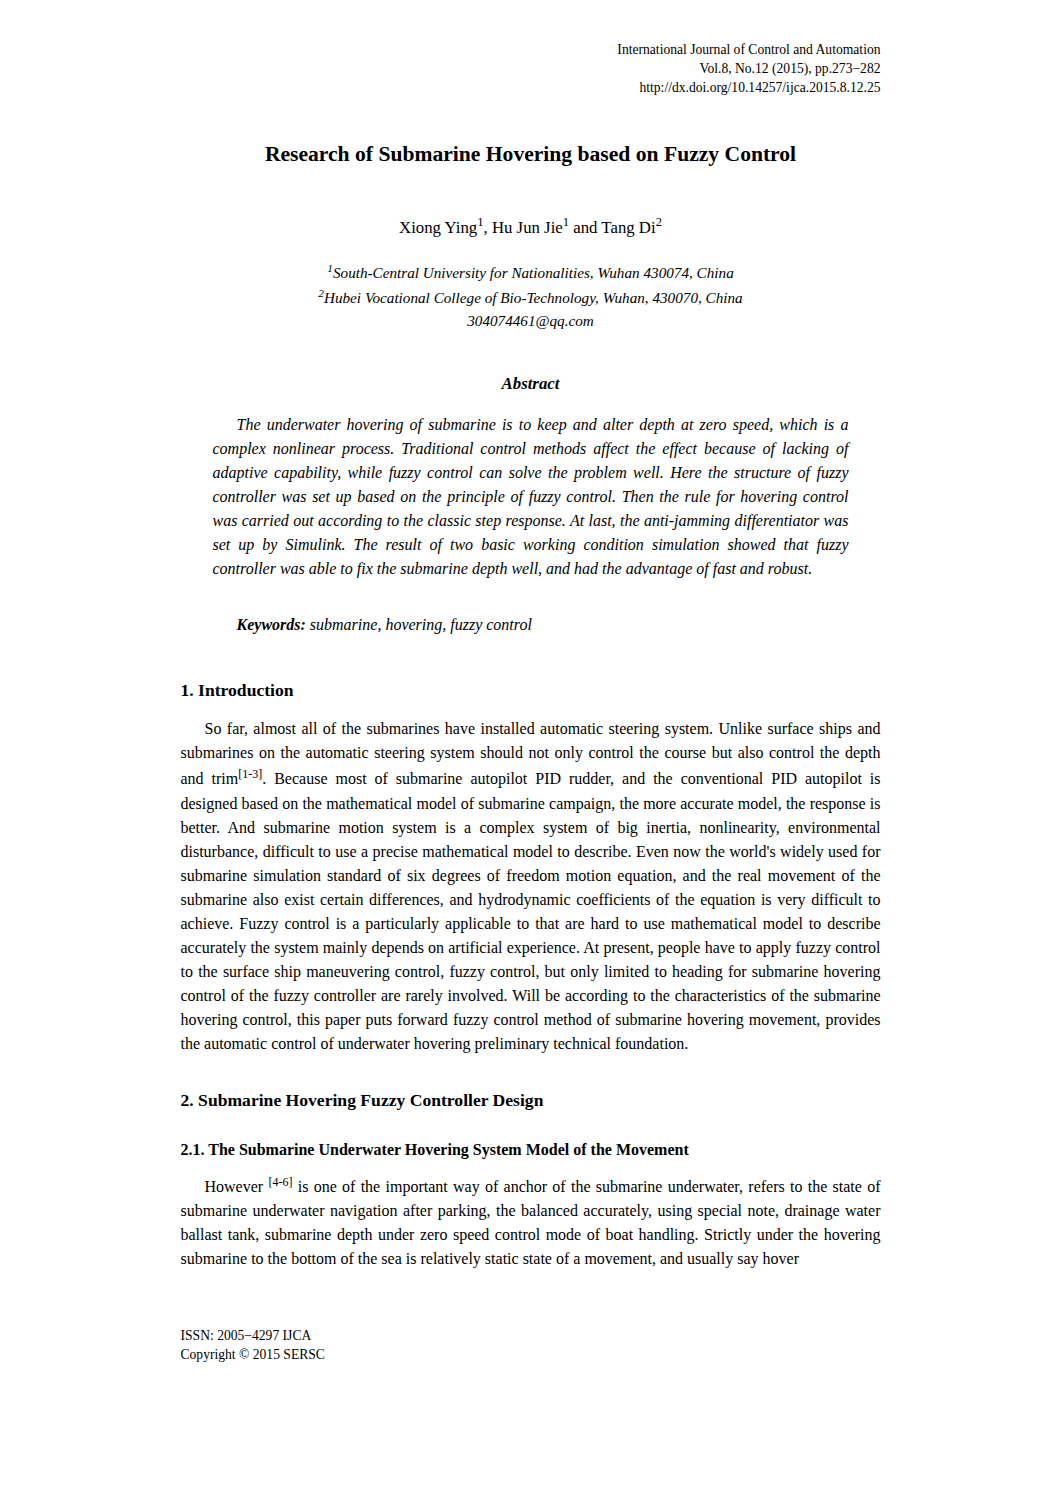International Journal of Control and Automation
Vol.8, No.12 (2015), pp.273−282
http://dx.doi.org/10.14257/ijca.2015.8.12.25
Research of Submarine Hovering based on Fuzzy Control
Xiong Ying1, Hu Jun Jie1 and Tang Di2
1South-Central University for Nationalities, Wuhan 430074, China
2Hubei Vocational College of Bio-Technology, Wuhan, 430070, China
304074461@qq.com
Abstract
The underwater hovering of submarine is to keep and alter depth at zero speed, which is a complex nonlinear process. Traditional control methods affect the effect because of lacking of adaptive capability, while fuzzy control can solve the problem well. Here the structure of fuzzy controller was set up based on the principle of fuzzy control. Then the rule for hovering control was carried out according to the classic step response. At last, the anti-jamming differentiator was set up by Simulink. The result of two basic working condition simulation showed that fuzzy controller was able to fix the submarine depth well, and had the advantage of fast and robust.
Keywords: submarine, hovering, fuzzy control
1. Introduction
So far, almost all of the submarines have installed automatic steering system. Unlike surface ships and submarines on the automatic steering system should not only control the course but also control the depth and trim[1-3]. Because most of submarine autopilot PID rudder, and the conventional PID autopilot is designed based on the mathematical model of submarine campaign, the more accurate model, the response is better. And submarine motion system is a complex system of big inertia, nonlinearity, environmental disturbance, difficult to use a precise mathematical model to describe. Even now the world's widely used for submarine simulation standard of six degrees of freedom motion equation, and the real movement of the submarine also exist certain differences, and hydrodynamic coefficients of the equation is very difficult to achieve. Fuzzy control is a particularly applicable to that are hard to use mathematical model to describe accurately the system mainly depends on artificial experience. At present, people have to apply fuzzy control to the surface ship maneuvering control, fuzzy control, but only limited to heading for submarine hovering control of the fuzzy controller are rarely involved. Will be according to the characteristics of the submarine hovering control, this paper puts forward fuzzy control method of submarine hovering movement, provides the automatic control of underwater hovering preliminary technical foundation.
2. Submarine Hovering Fuzzy Controller Design
2.1. The Submarine Underwater Hovering System Model of the Movement
However [4-6] is one of the important way of anchor of the submarine underwater, refers to the state of submarine underwater navigation after parking, the balanced accurately, using special note, drainage water ballast tank, submarine depth under zero speed control mode of boat handling. Strictly under the hovering submarine to the bottom of the sea is relatively static state of a movement, and usually say hover
ISSN: 2005−4297 IJCA
Copyright © 2015 SERSC